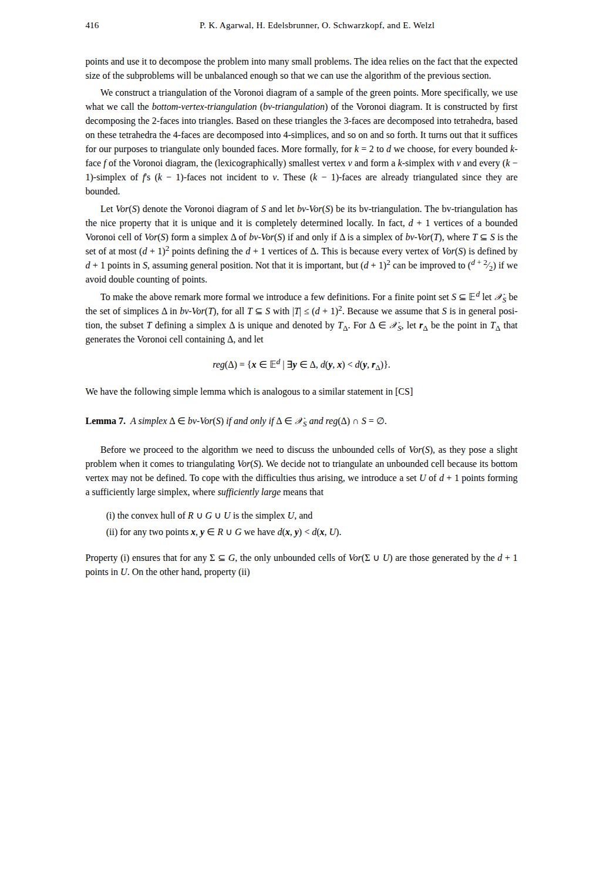416 P. K. Agarwal, H. Edelsbrunner, O. Schwarzkopf, and E. Welzl
points and use it to decompose the problem into many small problems. The idea relies on the fact that the expected size of the subproblems will be unbalanced enough so that we can use the algorithm of the previous section.
We construct a triangulation of the Voronoi diagram of a sample of the green points. More specifically, we use what we call the bottom-vertex-triangulation (bv-triangulation) of the Voronoi diagram. It is constructed by first decomposing the 2-faces into triangles. Based on these triangles the 3-faces are decomposed into tetrahedra, based on these tetrahedra the 4-faces are decomposed into 4-simplices, and so on and so forth. It turns out that it suffices for our purposes to triangulate only bounded faces. More formally, for k = 2 to d we choose, for every bounded k-face f of the Voronoi diagram, the (lexicographically) smallest vertex v and form a k-simplex with v and every (k − 1)-simplex of f's (k − 1)-faces not incident to v. These (k − 1)-faces are already triangulated since they are bounded.
Let Vor(S) denote the Voronoi diagram of S and let bv-Vor(S) be its bv-triangulation. The bv-triangulation has the nice property that it is unique and it is completely determined locally. In fact, d + 1 vertices of a bounded Voronoi cell of Vor(S) form a simplex Δ of bv-Vor(S) if and only if Δ is a simplex of bv-Vor(T), where T ⊆ S is the set of at most (d + 1)2 points defining the d + 1 vertices of Δ. This is because every vertex of Vor(S) is defined by d + 1 points in S, assuming general position. Not that it is important, but (d + 1)2 can be improved to (d + 2⁄2) if we avoid double counting of points.
To make the above remark more formal we introduce a few definitions. For a finite point set S ⊆ 𝔼d let 𝒳S be the set of simplices Δ in bv-Vor(T), for all T ⊆ S with |T| ≤ (d + 1)2. Because we assume that S is in general position, the subset T defining a simplex Δ is unique and denoted by TΔ. For Δ ∈ 𝒳S, let rΔ be the point in TΔ that generates the Voronoi cell containing Δ, and let
reg(Δ) = {x ∈ 𝔼d | ∃y ∈ Δ, d(y, x) < d(y, rΔ)}.
We have the following simple lemma which is analogous to a similar statement in [CS]
Lemma 7. A simplex Δ ∈ bv-Vor(S) if and only if Δ ∈ 𝒳S and reg(Δ) ∩ S = ∅.
Before we proceed to the algorithm we need to discuss the unbounded cells of Vor(S), as they pose a slight problem when it comes to triangulating Vor(S). We decide not to triangulate an unbounded cell because its bottom vertex may not be defined. To cope with the difficulties thus arising, we introduce a set U of d + 1 points forming a sufficiently large simplex, where sufficiently large means that
(i) the convex hull of R ∪ G ∪ U is the simplex U, and
(ii) for any two points x, y ∈ R ∪ G we have d(x, y) < d(x, U).
Property (i) ensures that for any Σ ⊆ G, the only unbounded cells of Vor(Σ ∪ U) are those generated by the d + 1 points in U. On the other hand, property (ii)